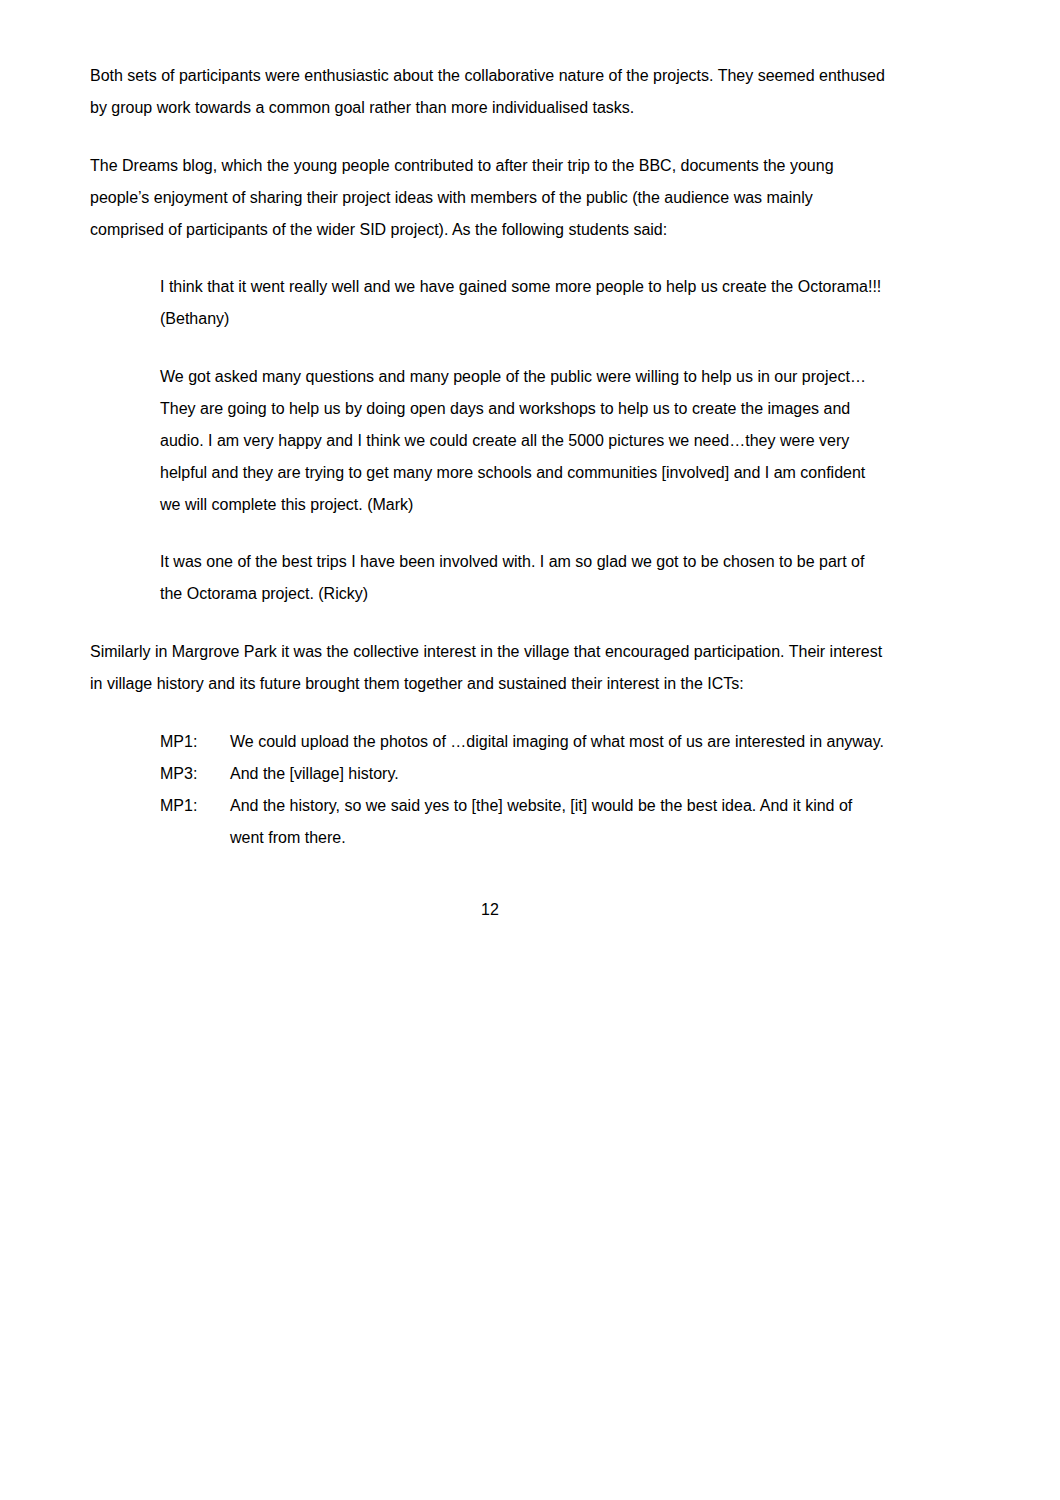Both sets of participants were enthusiastic about the collaborative nature of the projects. They seemed enthused by group work towards a common goal rather than more individualised tasks.
The Dreams blog, which the young people contributed to after their trip to the BBC, documents the young people’s enjoyment of sharing their project ideas with members of the public (the audience was mainly comprised of participants of the wider SID project). As the following students said:
I think that it went really well and we have gained some more people to help us create the Octorama!!! (Bethany)
We got asked many questions and many people of the public were willing to help us in our project… They are going to help us by doing open days and workshops to help us to create the images and audio. I am very happy and I think we could create all the 5000 pictures we need…they were very helpful and they are trying to get many more schools and communities [involved] and I am confident we will complete this project. (Mark)
It was one of the best trips I have been involved with. I am so glad we got to be chosen to be part of the Octorama project. (Ricky)
Similarly in Margrove Park it was the collective interest in the village that encouraged participation. Their interest in village history and its future brought them together and sustained their interest in the ICTs:
MP1:
We could upload the photos of …digital imaging of what most of us are interested in anyway.
MP3:
And the [village] history.
MP1:
And the history, so we said yes to [the] website, [it] would be the best idea. And it kind of went from there.
12